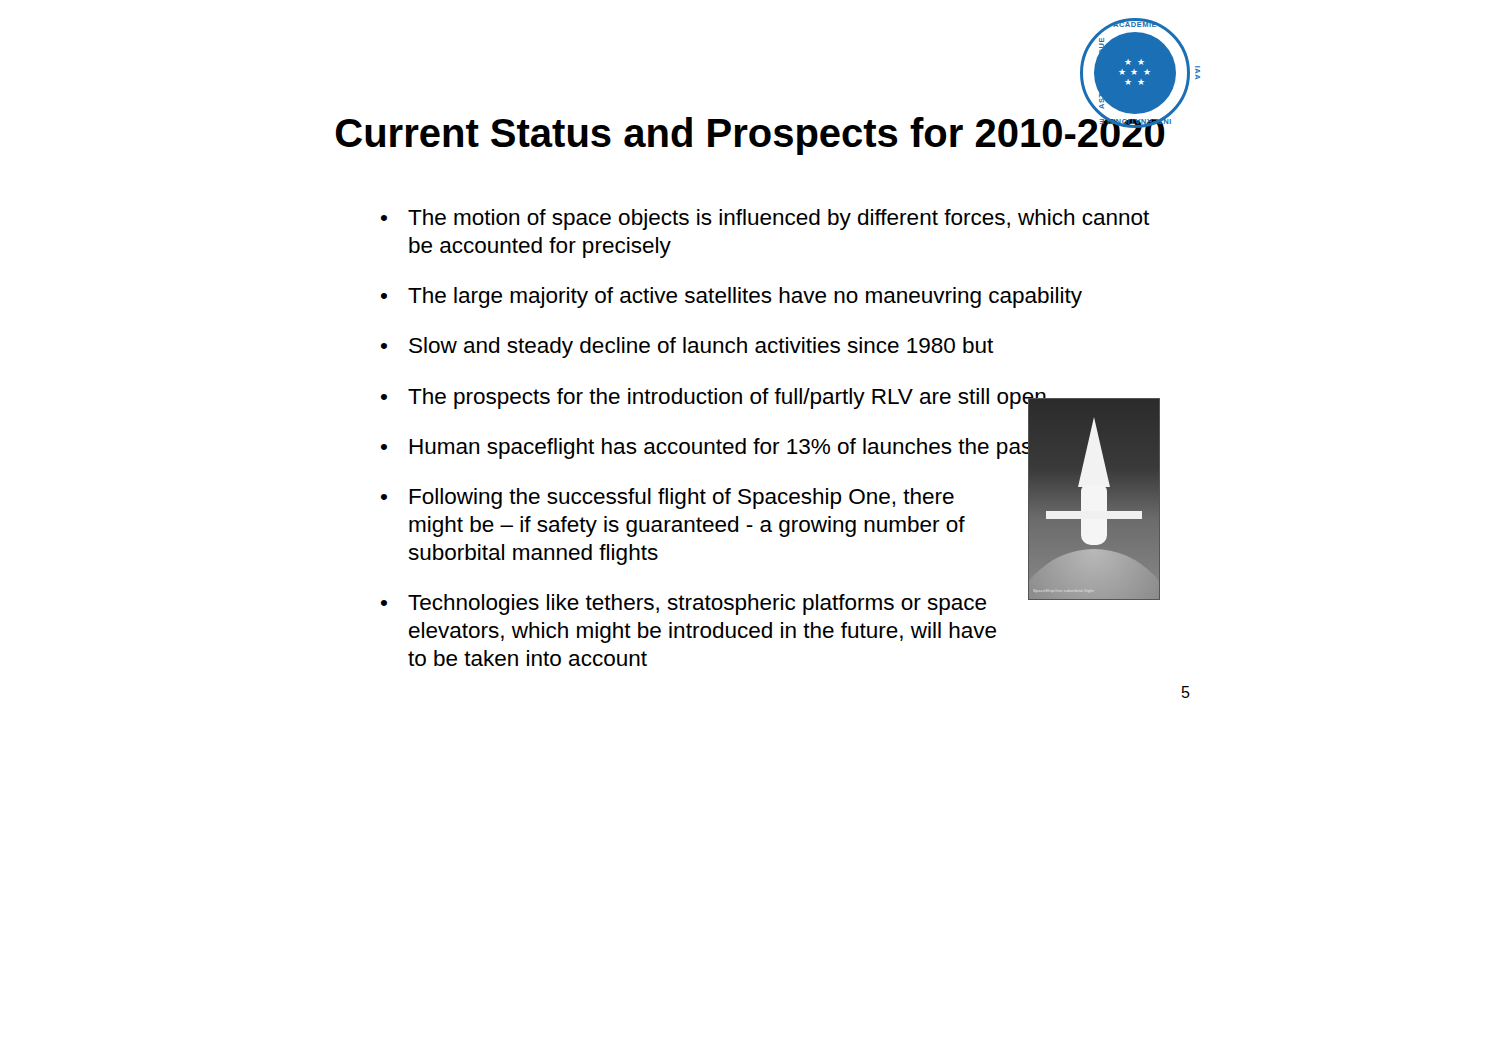★ ★
★ ★ ★
★ ★
ACADEMIE INTERNATIONALE ASTRONAUTIQUE IAA
Current Status and Prospects for 2010-2020
The motion of space objects is influenced by different forces, which cannot be accounted for precisely
The large majority of active satellites have no maneuvring capability
Slow and steady decline of launch activities since 1980 but
The prospects for the introduction of full/partly RLV are still open
Human spaceflight has accounted for 13% of launches the past 20 years
Following the successful flight of Spaceship One, there might be – if safety is guaranteed - a growing number of suborbital manned flights
Technologies like tethers, stratospheric platforms or space elevators, which might be introduced in the future, will have to be taken into account
SpaceShipOne suborbital flight
5